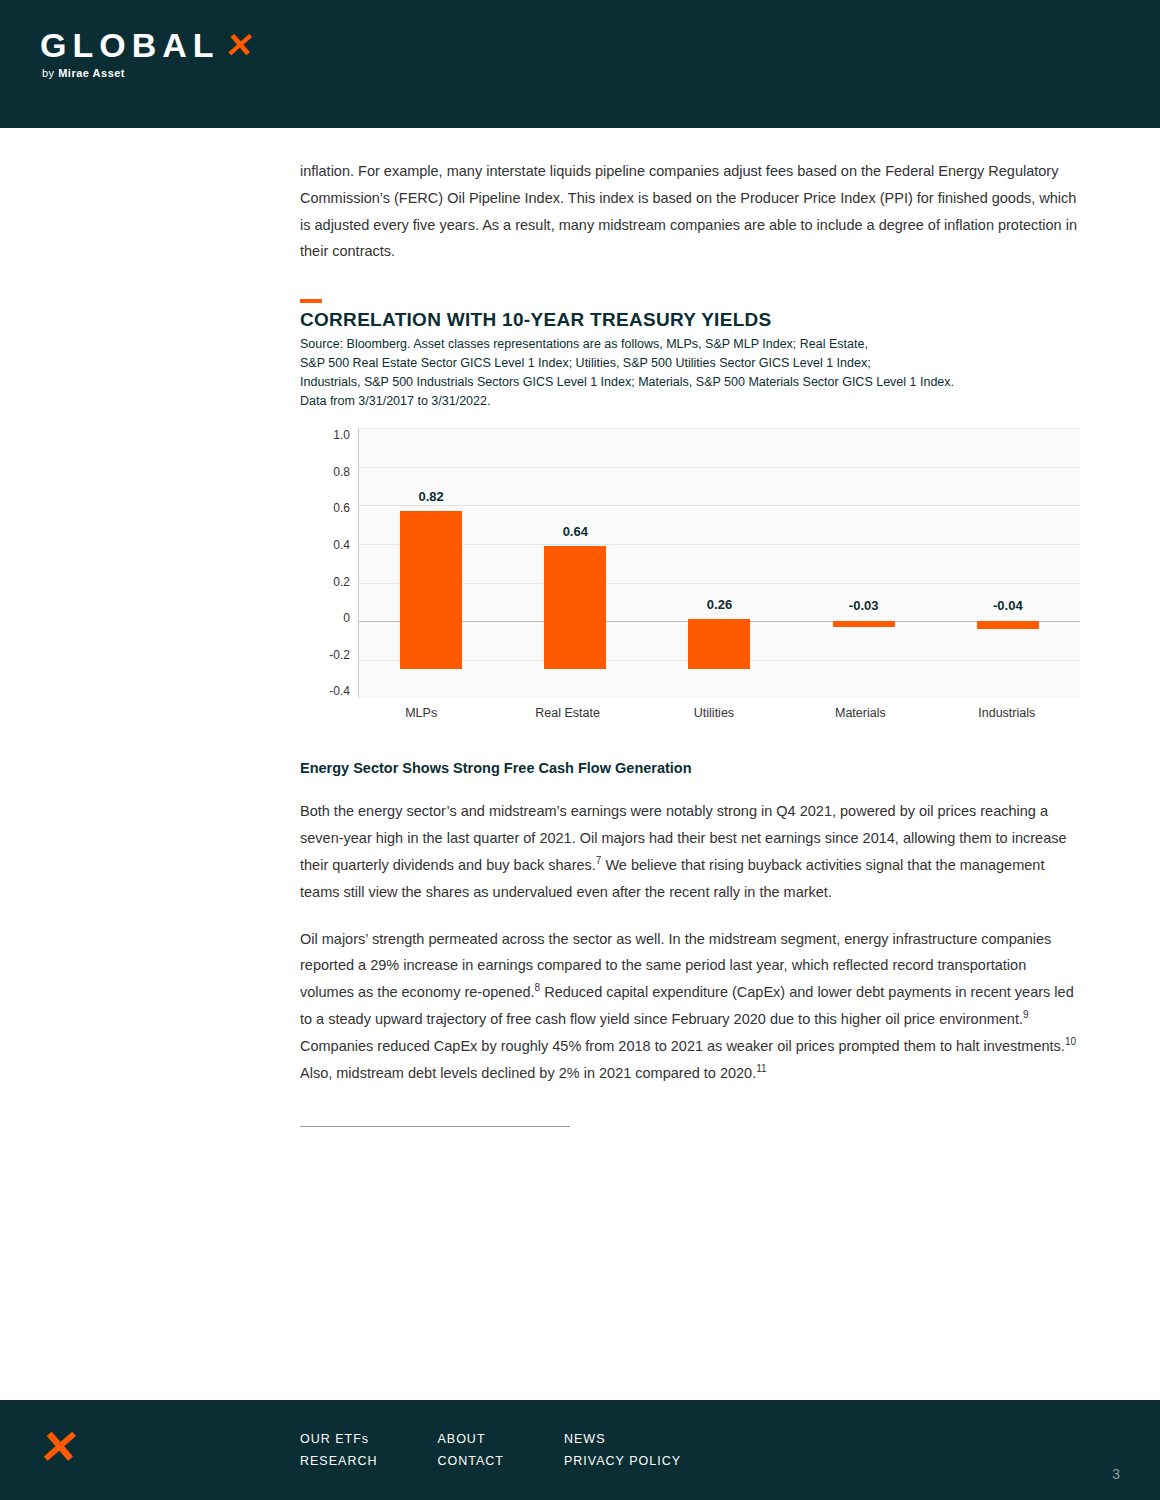GLOBAL ✕
by Mirae Asset
inflation. For example, many interstate liquids pipeline companies adjust fees based on the Federal Energy Regulatory Commission’s (FERC) Oil Pipeline Index. This index is based on the Producer Price Index (PPI) for finished goods, which is adjusted every five years. As a result, many midstream companies are able to include a degree of inflation protection in their contracts.
CORRELATION WITH 10-YEAR TREASURY YIELDS
Source: Bloomberg. Asset classes representations are as follows, MLPs, S&P MLP Index; Real Estate,
S&P 500 Real Estate Sector GICS Level 1 Index; Utilities, S&P 500 Utilities Sector GICS Level 1 Index;
Industrials, S&P 500 Industrials Sectors GICS Level 1 Index; Materials, S&P 500 Materials Sector GICS Level 1 Index.
Data from 3/31/2017 to 3/31/2022.
1.0 0.8 0.6 0.4 0.2 0 -0.2 -0.4
0.82
0.64
0.26
-0.03
-0.04
MLPs
Real Estate
Utilities
Materials
Industrials
Energy Sector Shows Strong Free Cash Flow Generation
Both the energy sector’s and midstream’s earnings were notably strong in Q4 2021, powered by oil prices reaching a seven-year high in the last quarter of 2021. Oil majors had their best net earnings since 2014, allowing them to increase their quarterly dividends and buy back shares.7 We believe that rising buyback activities signal that the management teams still view the shares as undervalued even after the recent rally in the market.
Oil majors’ strength permeated across the sector as well. In the midstream segment, energy infrastructure companies reported a 29% increase in earnings compared to the same period last year, which reflected record transportation volumes as the economy re-opened.8 Reduced capital expenditure (CapEx) and lower debt payments in recent years led to a steady upward trajectory of free cash flow yield since February 2020 due to this higher oil price environment.9 Companies reduced CapEx by roughly 45% from 2018 to 2021 as weaker oil prices prompted them to halt investments.10 Also, midstream debt levels declined by 2% in 2021 compared to 2020.11
✕
OUR ETFs RESEARCH
ABOUT CONTACT
NEWS PRIVACY POLICY
3